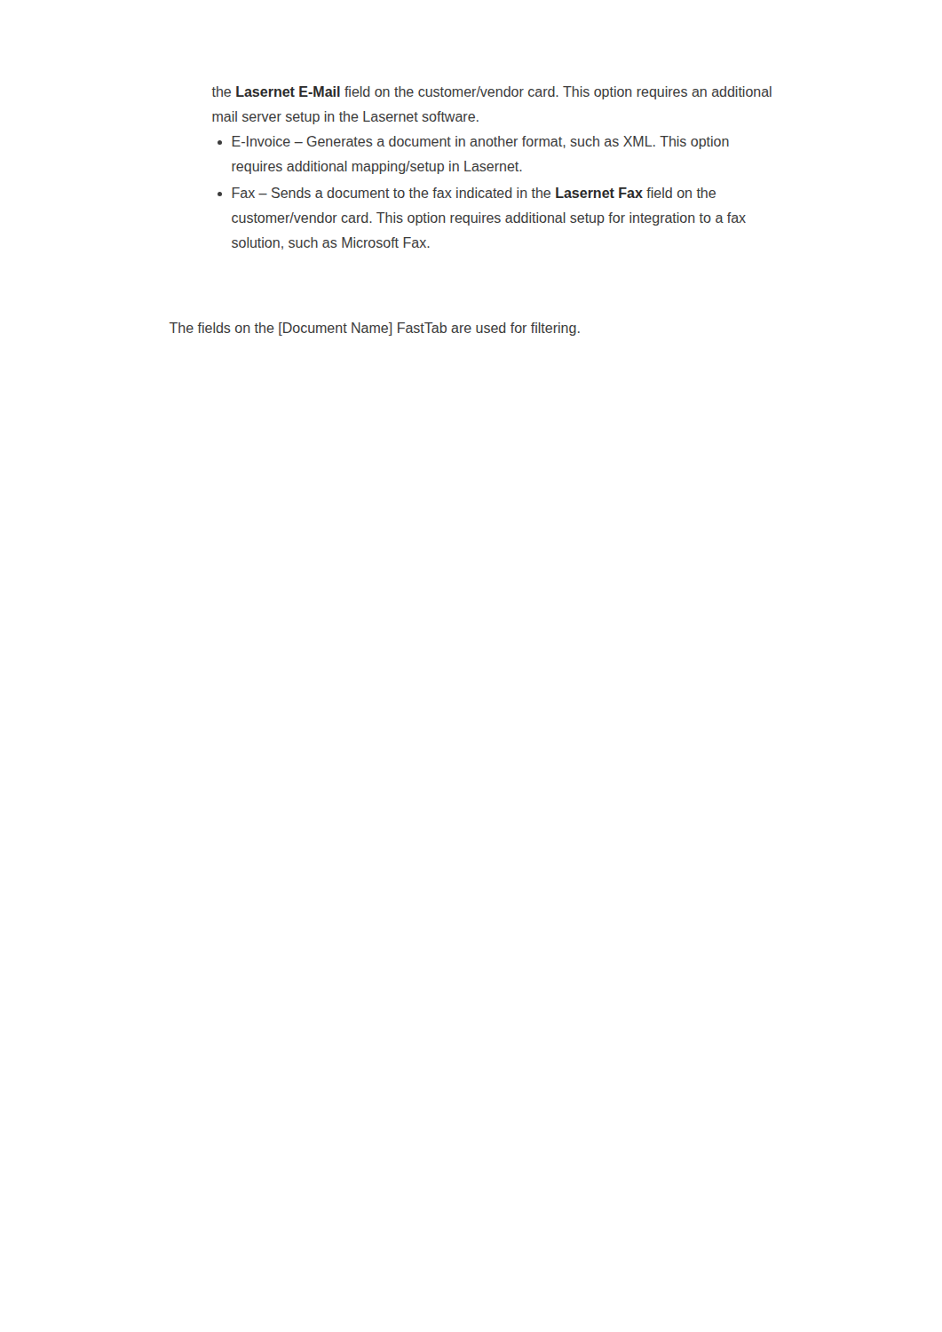the Lasernet E-Mail field on the customer/vendor card. This option requires an additional mail server setup in the Lasernet software.
E-Invoice – Generates a document in another format, such as XML. This option requires additional mapping/setup in Lasernet.
Fax – Sends a document to the fax indicated in the Lasernet Fax field on the customer/vendor card. This option requires additional setup for integration to a fax solution, such as Microsoft Fax.
The fields on the [Document Name] FastTab are used for filtering.